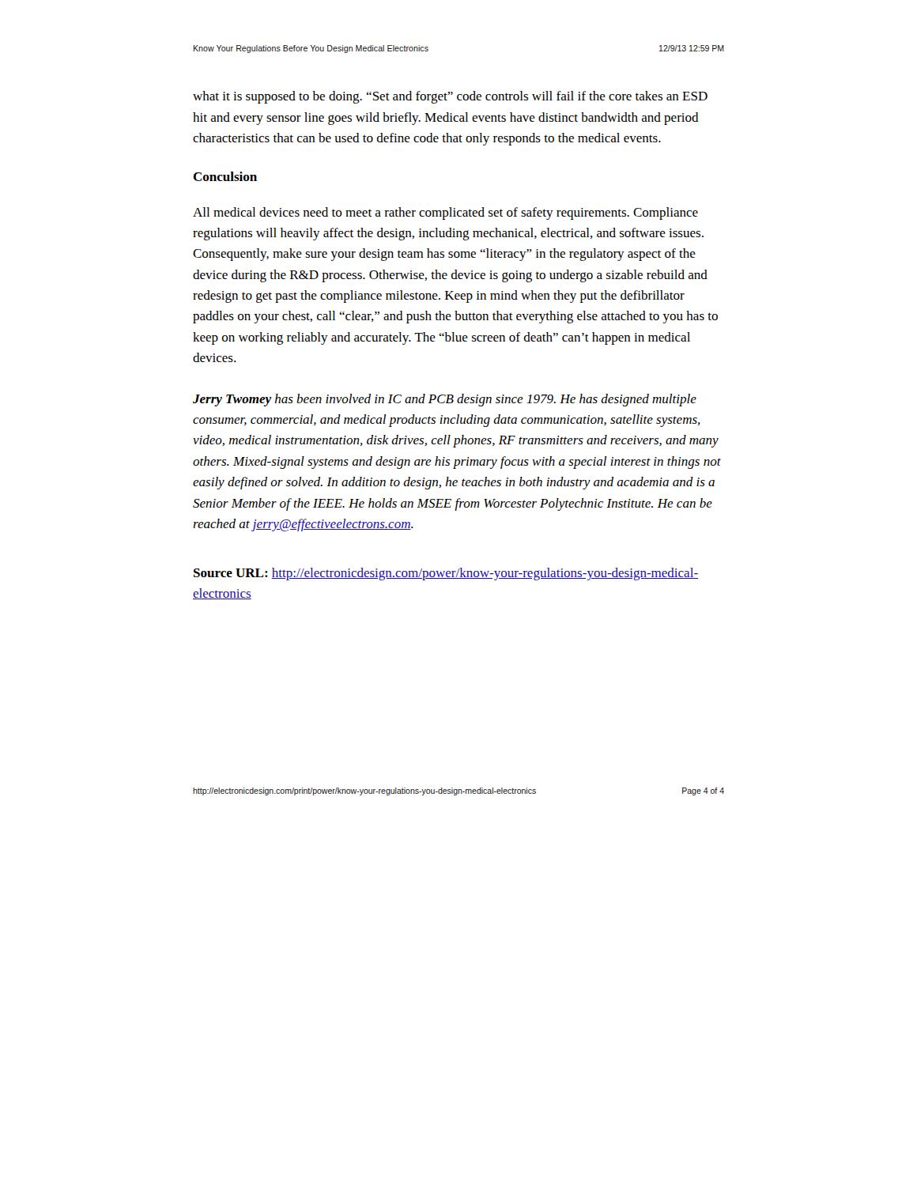Know Your Regulations Before You Design Medical Electronics 12/9/13 12:59 PM
what it is supposed to be doing. “Set and forget” code controls will fail if the core takes an ESD hit and every sensor line goes wild briefly. Medical events have distinct bandwidth and period characteristics that can be used to define code that only responds to the medical events.
Conculsion
All medical devices need to meet a rather complicated set of safety requirements. Compliance regulations will heavily affect the design, including mechanical, electrical, and software issues. Consequently, make sure your design team has some “literacy” in the regulatory aspect of the device during the R&D process. Otherwise, the device is going to undergo a sizable rebuild and redesign to get past the compliance milestone. Keep in mind when they put the defibrillator paddles on your chest, call “clear,” and push the button that everything else attached to you has to keep on working reliably and accurately. The “blue screen of death” can’t happen in medical devices.
Jerry Twomey has been involved in IC and PCB design since 1979. He has designed multiple consumer, commercial, and medical products including data communication, satellite systems, video, medical instrumentation, disk drives, cell phones, RF transmitters and receivers, and many others. Mixed-signal systems and design are his primary focus with a special interest in things not easily defined or solved. In addition to design, he teaches in both industry and academia and is a Senior Member of the IEEE. He holds an MSEE from Worcester Polytechnic Institute. He can be reached at jerry@effectiveelectrons.com.
Source URL: http://electronicdesign.com/power/know-your-regulations-you-design-medical-electronics
http://electronicdesign.com/print/power/know-your-regulations-you-design-medical-electronics Page 4 of 4